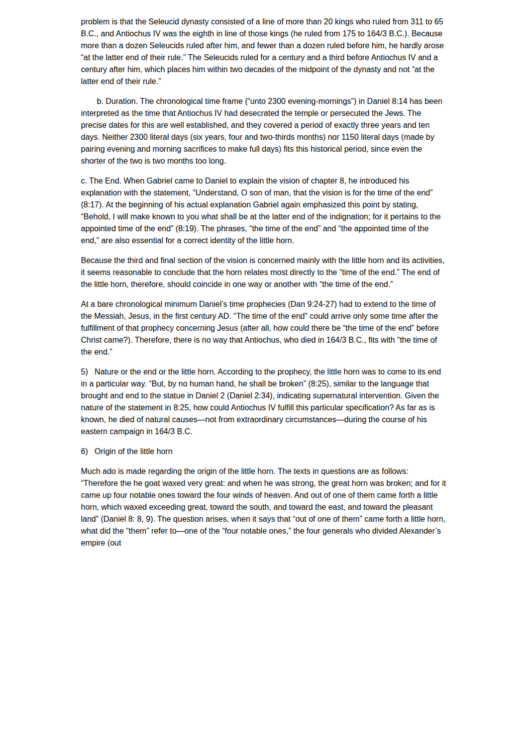problem is that the Seleucid dynasty consisted of a line of more than 20 kings who ruled from 311 to 65 B.C., and Antiochus IV was the eighth in line of those kings (he ruled from 175 to 164/3 B.C.). Because more than a dozen Seleucids ruled after him, and fewer than a dozen ruled before him, he hardly arose “at the latter end of their rule.” The Seleucids ruled for a century and a third before Antiochus IV and a century after him, which places him within two decades of the midpoint of the dynasty and not “at the latter end of their rule.”
b. Duration. The chronological time frame (“unto 2300 evening-mornings”) in Daniel 8:14 has been interpreted as the time that Antiochus IV had desecrated the temple or persecuted the Jews. The precise dates for this are well established, and they covered a period of exactly three years and ten days. Neither 2300 literal days (six years, four and two-thirds months) nor 1150 literal days (made by pairing evening and morning sacrifices to make full days) fits this historical period, since even the shorter of the two is two months too long.
c. The End. When Gabriel came to Daniel to explain the vision of chapter 8, he introduced his explanation with the statement, “Understand, O son of man, that the vision is for the time of the end” (8:17). At the beginning of his actual explanation Gabriel again emphasized this point by stating, “Behold, I will make known to you what shall be at the latter end of the indignation; for it pertains to the appointed time of the end” (8:19). The phrases, “the time of the end” and “the appointed time of the end,” are also essential for a correct identity of the little horn.
Because the third and final section of the vision is concerned mainly with the little horn and its activities, it seems reasonable to conclude that the horn relates most directly to the “time of the end.” The end of the little horn, therefore, should coincide in one way or another with “the time of the end.”
At a bare chronological minimum Daniel’s time prophecies (Dan 9:24-27) had to extend to the time of the Messiah, Jesus, in the first century AD. “The time of the end” could arrive only some time after the fulfillment of that prophecy concerning Jesus (after all, how could there be “the time of the end” before Christ came?). Therefore, there is no way that Antiochus, who died in 164/3 B.C., fits with “the time of the end.”
5) Nature or the end or the little horn. According to the prophecy, the little horn was to come to its end in a particular way. “But, by no human hand, he shall be broken” (8:25), similar to the language that brought and end to the statue in Daniel 2 (Daniel 2:34), indicating supernatural intervention. Given the nature of the statement in 8:25, how could Antiochus IV fulfill this particular specification? As far as is known, he died of natural causes—not from extraordinary circumstances—during the course of his eastern campaign in 164/3 B.C.
6) Origin of the little horn
Much ado is made regarding the origin of the little horn. The texts in questions are as follows: “Therefore the he goat waxed very great: and when he was strong, the great horn was broken; and for it came up four notable ones toward the four winds of heaven. And out of one of them came forth a little horn, which waxed exceeding great, toward the south, and toward the east, and toward the pleasant land” (Daniel 8: 8, 9). The question arises, when it says that “out of one of them” came forth a little horn, what did the “them” refer to—one of the “four notable ones,” the four generals who divided Alexander’s empire (out